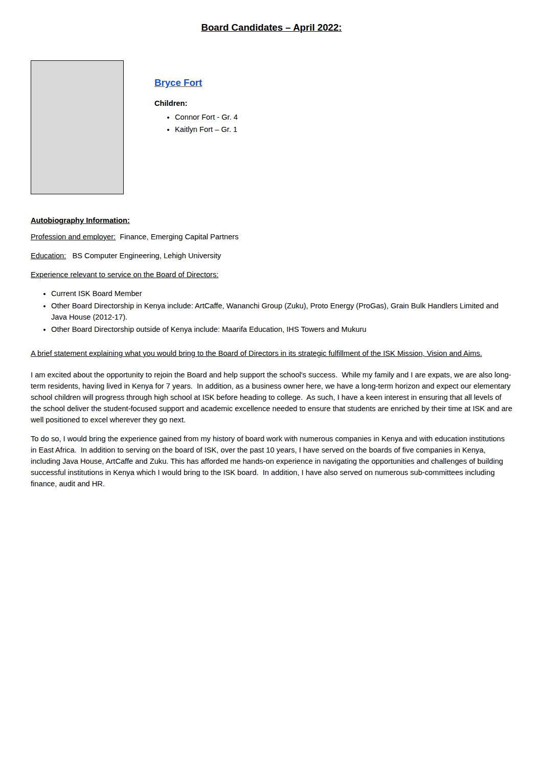Board Candidates – April 2022:
Bryce Fort
Children:
Connor Fort - Gr. 4
Kaitlyn Fort – Gr. 1
Autobiography Information:
Profession and employer: Finance, Emerging Capital Partners
Education: BS Computer Engineering, Lehigh University
Experience relevant to service on the Board of Directors:
Current ISK Board Member
Other Board Directorship in Kenya include: ArtCaffe, Wananchi Group (Zuku), Proto Energy (ProGas), Grain Bulk Handlers Limited and Java House (2012-17).
Other Board Directorship outside of Kenya include: Maarifa Education, IHS Towers and Mukuru
A brief statement explaining what you would bring to the Board of Directors in its strategic fulfillment of the ISK Mission, Vision and Aims.
I am excited about the opportunity to rejoin the Board and help support the school's success. While my family and I are expats, we are also long-term residents, having lived in Kenya for 7 years. In addition, as a business owner here, we have a long-term horizon and expect our elementary school children will progress through high school at ISK before heading to college. As such, I have a keen interest in ensuring that all levels of the school deliver the student-focused support and academic excellence needed to ensure that students are enriched by their time at ISK and are well positioned to excel wherever they go next.
To do so, I would bring the experience gained from my history of board work with numerous companies in Kenya and with education institutions in East Africa. In addition to serving on the board of ISK, over the past 10 years, I have served on the boards of five companies in Kenya, including Java House, ArtCaffe and Zuku. This has afforded me hands-on experience in navigating the opportunities and challenges of building successful institutions in Kenya which I would bring to the ISK board. In addition, I have also served on numerous sub-committees including finance, audit and HR.